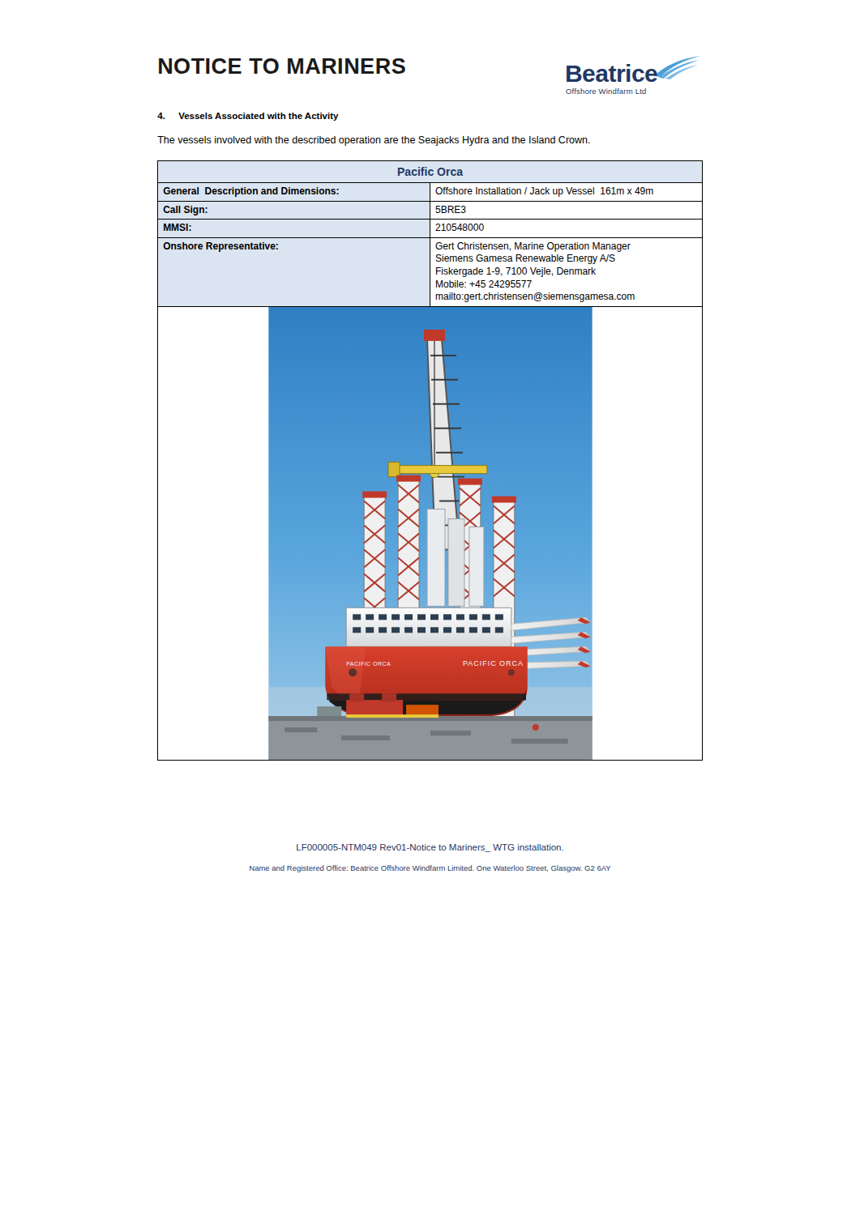NOTICE TO MARINERS
Beatrice Offshore Windfarm Ltd
4. Vessels Associated with the Activity
The vessels involved with the described operation are the Seajacks Hydra and the Island Crown.
| Pacific Orca |
| --- |
| General Description and Dimensions: | Offshore Installation / Jack up Vessel 161m x 49m |
| Call Sign: | 5BRE3 |
| MMSI: | 210548000 |
| Onshore Representative: | Gert Christensen, Marine Operation Manager Siemens Gamesa Renewable Energy A/S Fiskergade 1-9, 7100 Vejle, Denmark Mobile: +45 24295577 mailto:gert.christensen@siemensgamesa.com |
| PACIFIC ORCA PACIFIC ORCA |
LF000005-NTM049 Rev01-Notice to Mariners_ WTG installation.
Name and Registered Office: Beatrice Offshore Windfarm Limited. One Waterloo Street, Glasgow. G2 6AY